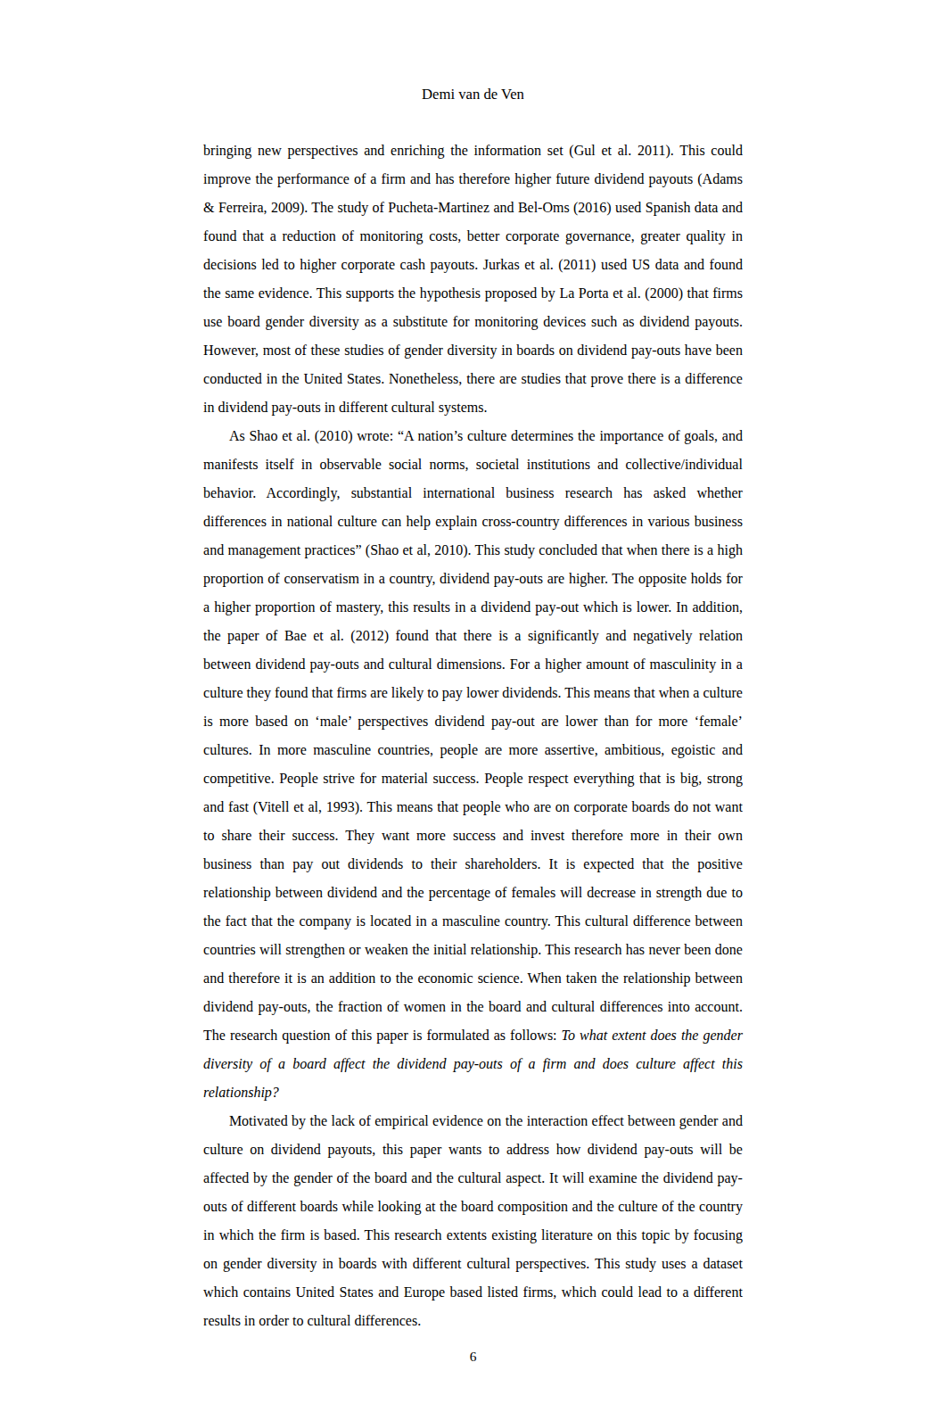Demi van de Ven
bringing new perspectives and enriching the information set (Gul et al. 2011). This could improve the performance of a firm and has therefore higher future dividend payouts (Adams & Ferreira, 2009). The study of Pucheta-Martinez and Bel-Oms (2016) used Spanish data and found that a reduction of monitoring costs, better corporate governance, greater quality in decisions led to higher corporate cash payouts. Jurkas et al. (2011) used US data and found the same evidence. This supports the hypothesis proposed by La Porta et al. (2000) that firms use board gender diversity as a substitute for monitoring devices such as dividend payouts. However, most of these studies of gender diversity in boards on dividend pay-outs have been conducted in the United States. Nonetheless, there are studies that prove there is a difference in dividend pay-outs in different cultural systems.
As Shao et al. (2010) wrote: “A nation’s culture determines the importance of goals, and manifests itself in observable social norms, societal institutions and collective/individual behavior. Accordingly, substantial international business research has asked whether differences in national culture can help explain cross-country differences in various business and management practices” (Shao et al, 2010). This study concluded that when there is a high proportion of conservatism in a country, dividend pay-outs are higher. The opposite holds for a higher proportion of mastery, this results in a dividend pay-out which is lower. In addition, the paper of Bae et al. (2012) found that there is a significantly and negatively relation between dividend pay-outs and cultural dimensions. For a higher amount of masculinity in a culture they found that firms are likely to pay lower dividends. This means that when a culture is more based on ‘male’ perspectives dividend pay-out are lower than for more ‘female’ cultures. In more masculine countries, people are more assertive, ambitious, egoistic and competitive. People strive for material success. People respect everything that is big, strong and fast (Vitell et al, 1993). This means that people who are on corporate boards do not want to share their success. They want more success and invest therefore more in their own business than pay out dividends to their shareholders. It is expected that the positive relationship between dividend and the percentage of females will decrease in strength due to the fact that the company is located in a masculine country. This cultural difference between countries will strengthen or weaken the initial relationship. This research has never been done and therefore it is an addition to the economic science. When taken the relationship between dividend pay-outs, the fraction of women in the board and cultural differences into account. The research question of this paper is formulated as follows: To what extent does the gender diversity of a board affect the dividend pay-outs of a firm and does culture affect this relationship?
Motivated by the lack of empirical evidence on the interaction effect between gender and culture on dividend payouts, this paper wants to address how dividend pay-outs will be affected by the gender of the board and the cultural aspect. It will examine the dividend pay-outs of different boards while looking at the board composition and the culture of the country in which the firm is based. This research extents existing literature on this topic by focusing on gender diversity in boards with different cultural perspectives. This study uses a dataset which contains United States and Europe based listed firms, which could lead to a different results in order to cultural differences.
6